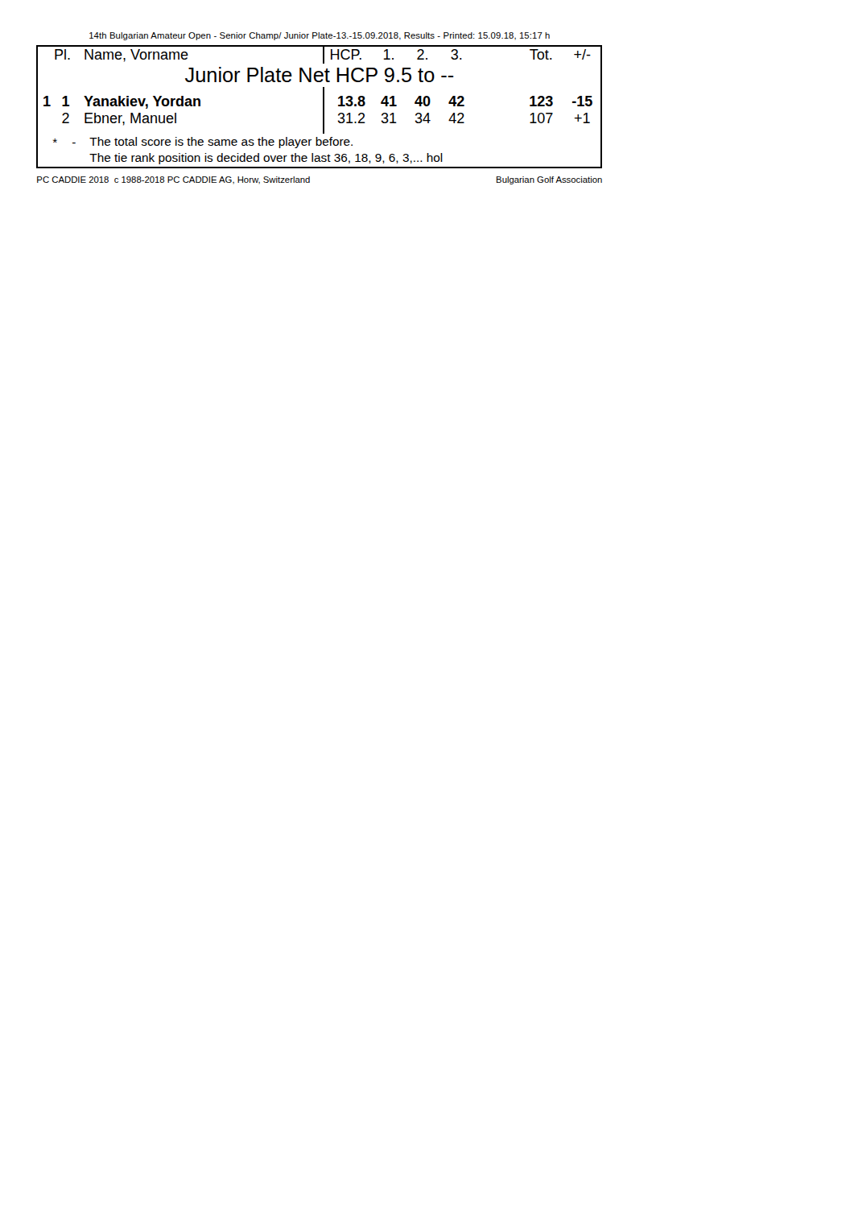14th Bulgarian Amateur Open - Senior Champ/ Junior Plate-13.-15.09.2018, Results - Printed: 15.09.18, 15:17 h
| Pl. | Name, Vorname | HCP. | 1. | 2. | 3. | | Tot. | +/- |
| Junior Plate Net HCP 9.5 to -- |
| 1 | 1 | Yanakiev, Yordan | 13.8 | 41 | 40 | 42 | | 123 | -15 |
| | 2 | Ebner, Manuel | 31.2 | 31 | 34 | 42 | | 107 | +1 |
| * - The total score is the same as the player before. The tie rank position is decided over the last 36, 18, 9, 6, 3,... hol |
PC CADDIE 2018 c 1988-2018 PC CADDIE AG, Horw, Switzerland
Bulgarian Golf Association